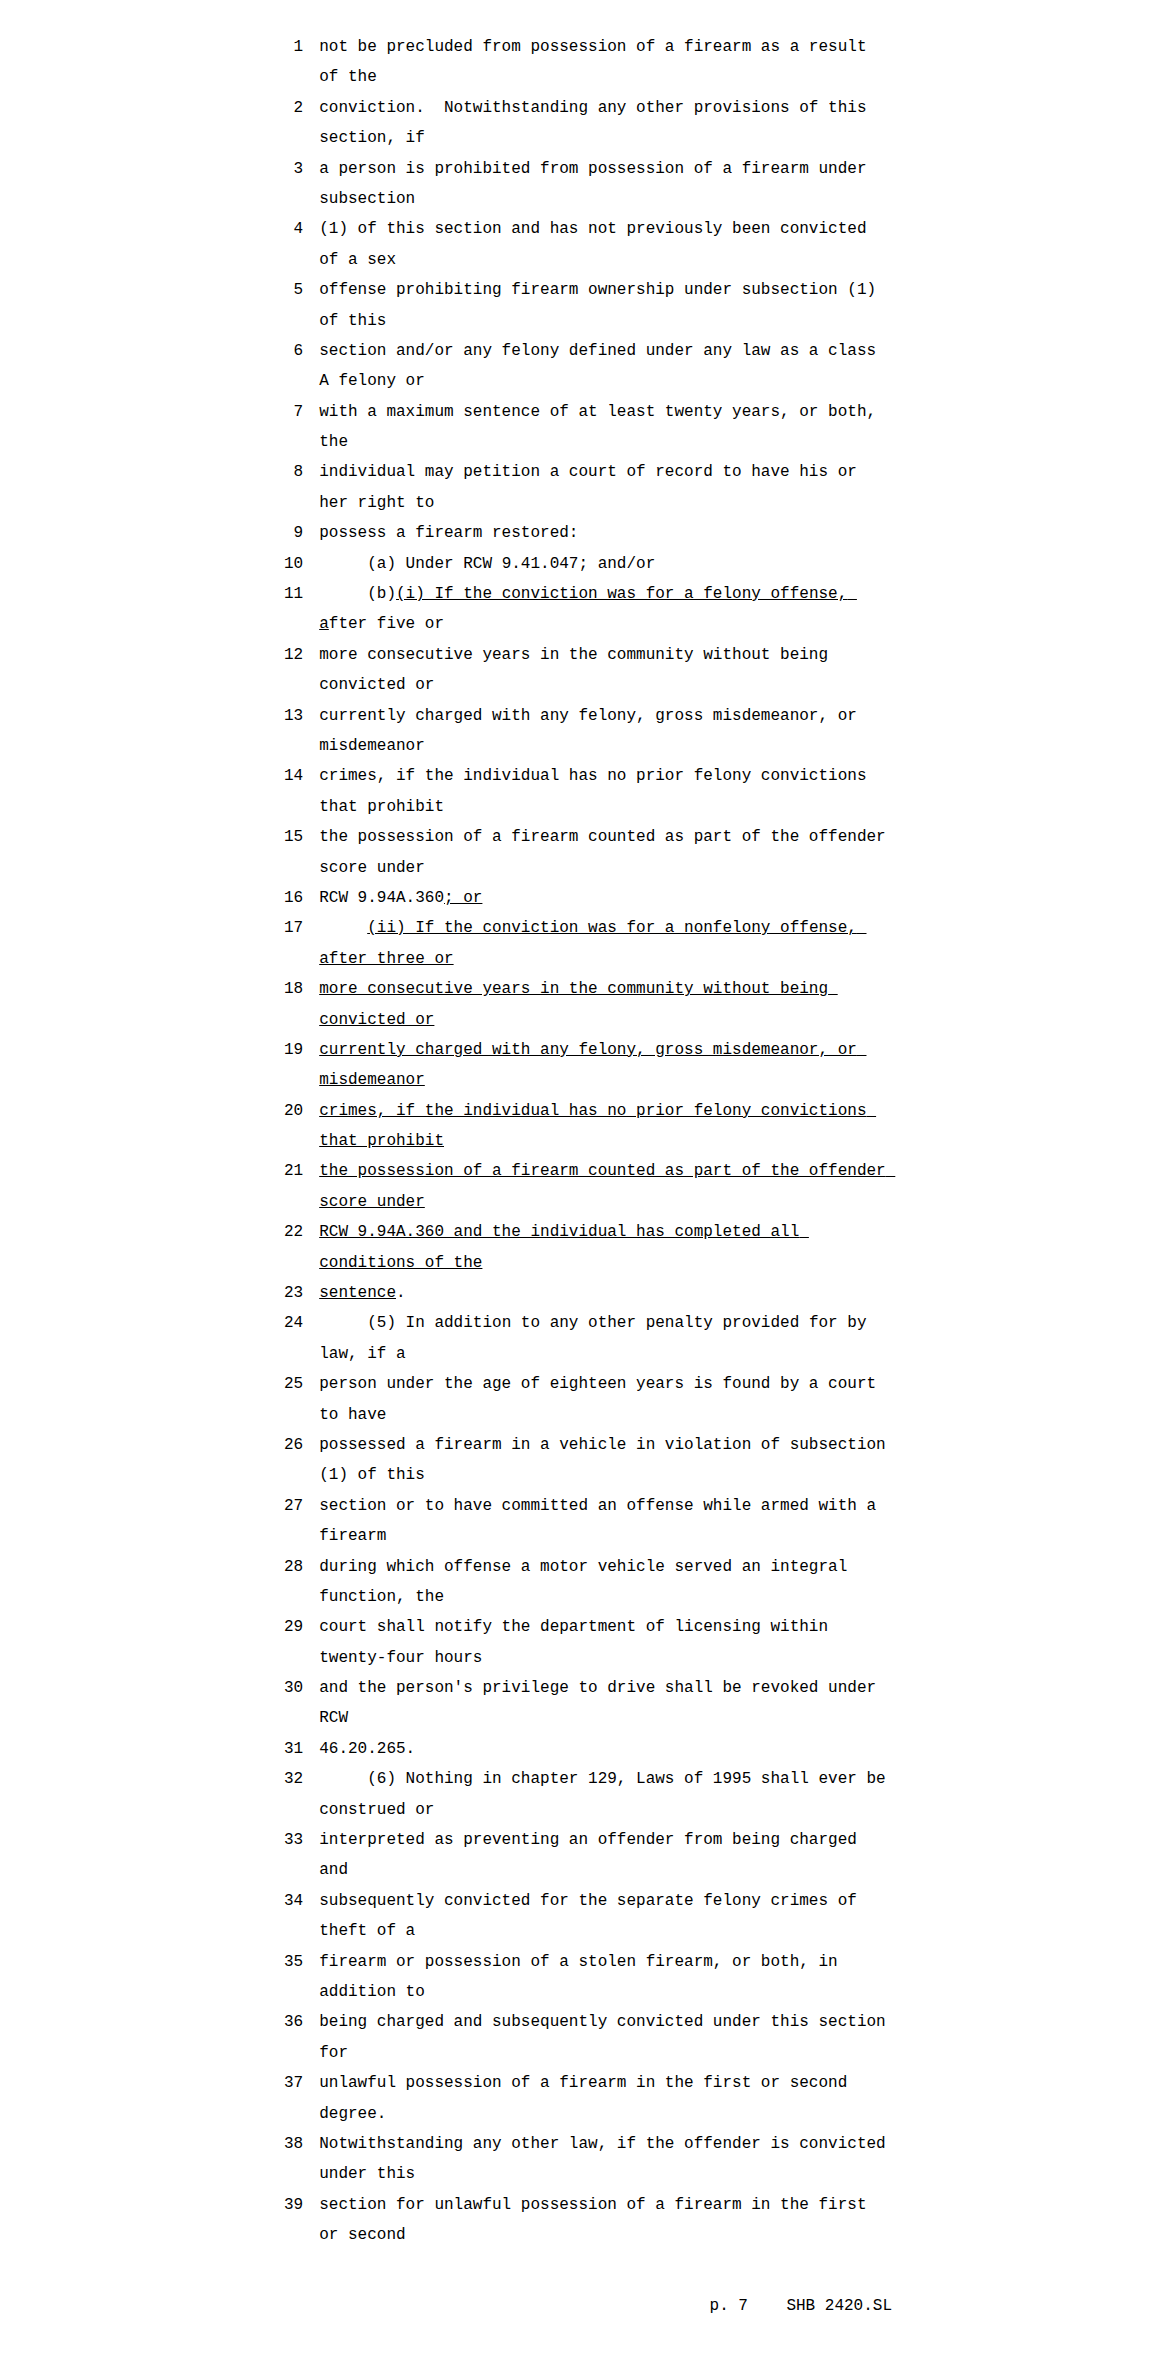not be precluded from possession of a firearm as a result of the
conviction. Notwithstanding any other provisions of this section, if
a person is prohibited from possession of a firearm under subsection
(1) of this section and has not previously been convicted of a sex
offense prohibiting firearm ownership under subsection (1) of this
section and/or any felony defined under any law as a class A felony or
with a maximum sentence of at least twenty years, or both, the
individual may petition a court of record to have his or her right to
possess a firearm restored:
(a) Under RCW 9.41.047; and/or
(b)(i) If the conviction was for a felony offense, after five or
more consecutive years in the community without being convicted or
currently charged with any felony, gross misdemeanor, or misdemeanor
crimes, if the individual has no prior felony convictions that prohibit
the possession of a firearm counted as part of the offender score under
RCW 9.94A.360; or
(ii) If the conviction was for a nonfelony offense, after three or
more consecutive years in the community without being convicted or
currently charged with any felony, gross misdemeanor, or misdemeanor
crimes, if the individual has no prior felony convictions that prohibit
the possession of a firearm counted as part of the offender score under
RCW 9.94A.360 and the individual has completed all conditions of the
sentence.
(5) In addition to any other penalty provided for by law, if a
person under the age of eighteen years is found by a court to have
possessed a firearm in a vehicle in violation of subsection (1) of this
section or to have committed an offense while armed with a firearm
during which offense a motor vehicle served an integral function, the
court shall notify the department of licensing within twenty-four hours
and the person's privilege to drive shall be revoked under RCW
46.20.265.
(6) Nothing in chapter 129, Laws of 1995 shall ever be construed or
interpreted as preventing an offender from being charged and
subsequently convicted for the separate felony crimes of theft of a
firearm or possession of a stolen firearm, or both, in addition to
being charged and subsequently convicted under this section for
unlawful possession of a firearm in the first or second degree.
Notwithstanding any other law, if the offender is convicted under this
section for unlawful possession of a firearm in the first or second
p. 7 SHB 2420.SL